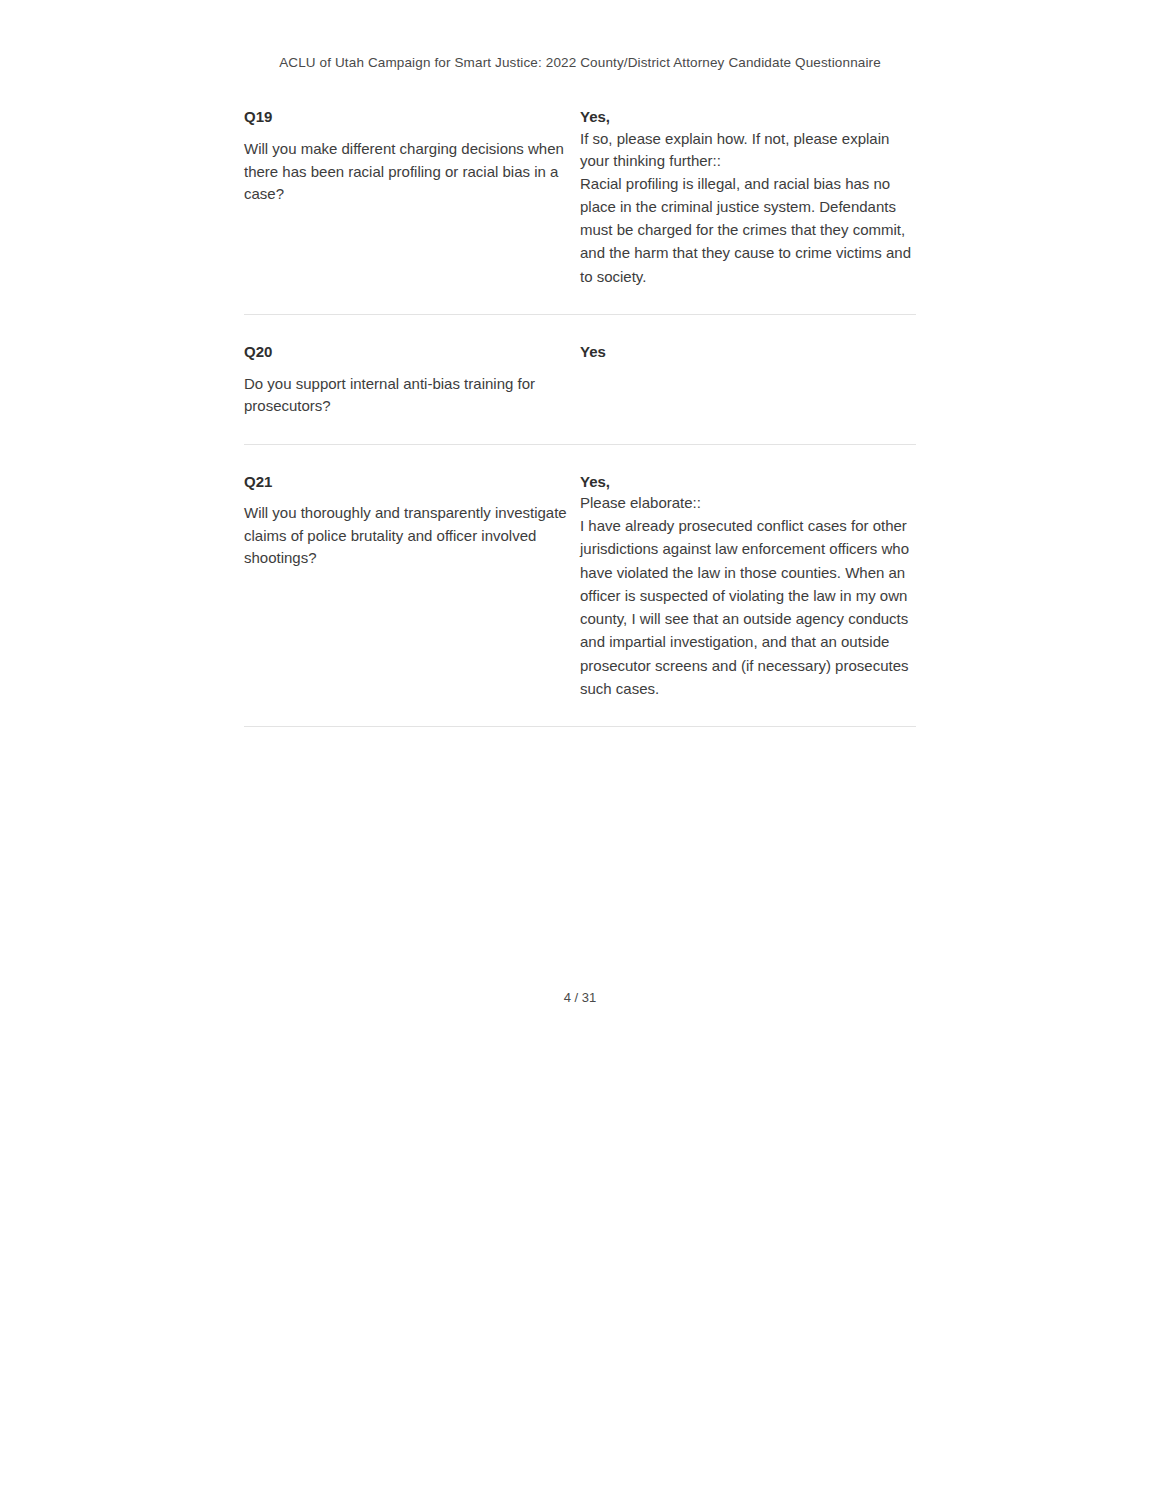ACLU of Utah Campaign for Smart Justice: 2022 County/District Attorney Candidate Questionnaire
| Q19 Will you make different charging decisions when there has been racial profiling or racial bias in a case? | Yes, If so, please explain how. If not, please explain your thinking further:: Racial profiling is illegal, and racial bias has no place in the criminal justice system. Defendants must be charged for the crimes that they commit, and the harm that they cause to crime victims and to society. |
| Q20 Do you support internal anti-bias training for prosecutors? | Yes |
| Q21 Will you thoroughly and transparently investigate claims of police brutality and officer involved shootings? | Yes, Please elaborate:: I have already prosecuted conflict cases for other jurisdictions against law enforcement officers who have violated the law in those counties. When an officer is suspected of violating the law in my own county, I will see that an outside agency conducts and impartial investigation, and that an outside prosecutor screens and (if necessary) prosecutes such cases. |
4 / 31